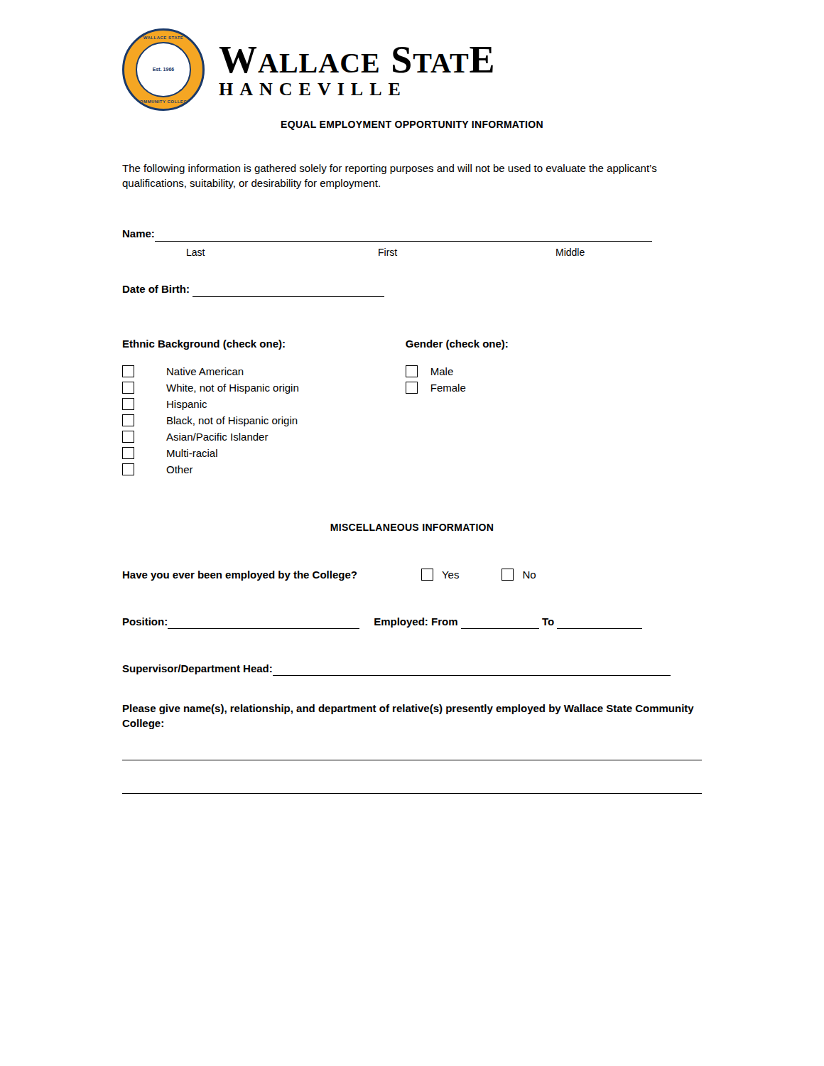WALLACE STATE
Est. 1966
COMMUNITY COLLEGE
WALLACE STATE
HANCEVILLE
EQUAL EMPLOYMENT OPPORTUNITY INFORMATION
The following information is gathered solely for reporting purposes and will not be used to evaluate the applicant’s qualifications, suitability, or desirability for employment.
Name:
Last First Middle
Date of Birth:
Ethnic Background (check one):
Native American
White, not of Hispanic origin
Hispanic
Black, not of Hispanic origin
Asian/Pacific Islander
Multi-racial
Other
Gender (check one):
Male
Female
MISCELLANEOUS INFORMATION
Have you ever been employed by the College? Yes No
Position: Employed: From To
Supervisor/Department Head:
Please give name(s), relationship, and department of relative(s) presently employed by Wallace State Community College: